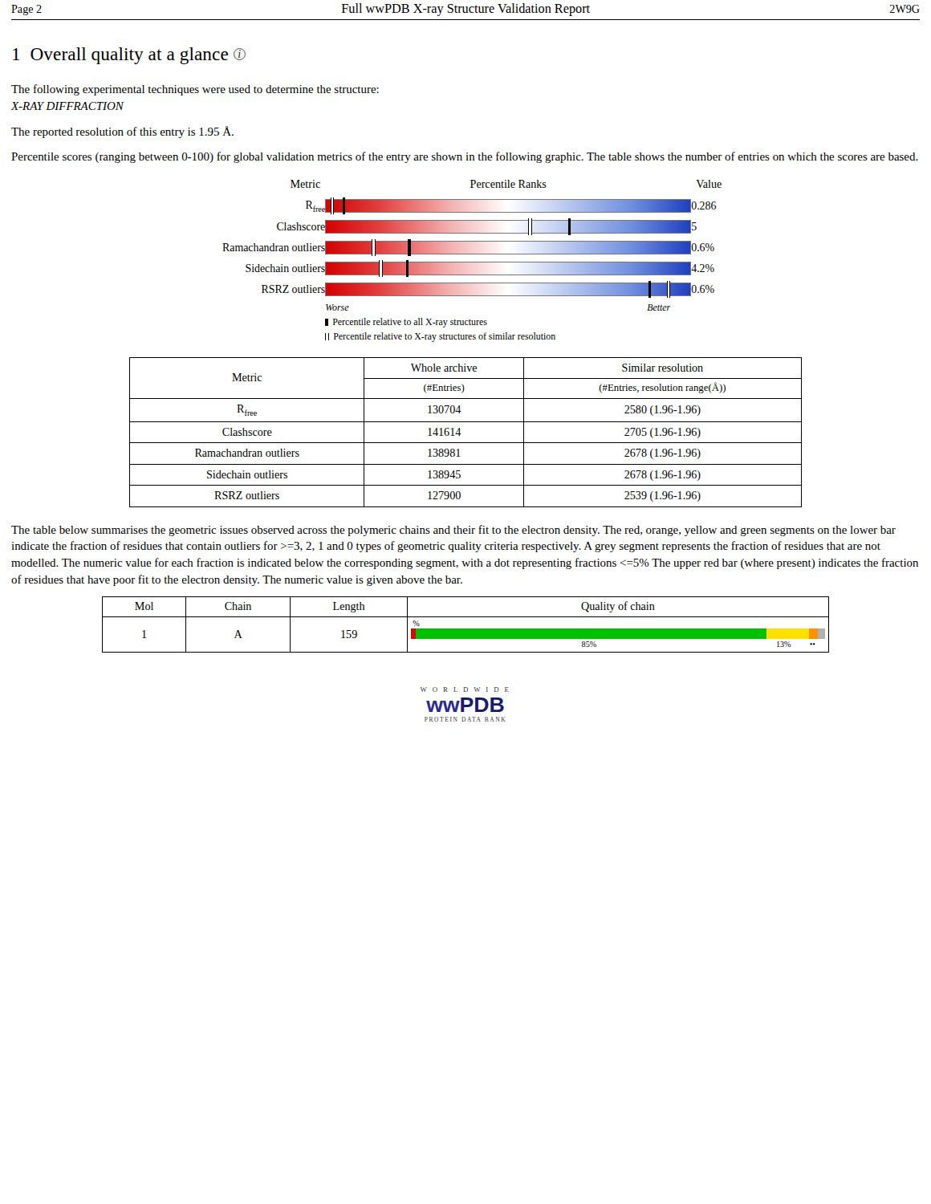Page 2
Full wwPDB X-ray Structure Validation Report
2W9G
1 Overall quality at a glance i
The following experimental techniques were used to determine the structure:
X-RAY DIFFRACTION
The reported resolution of this entry is 1.95 Å.
Percentile scores (ranging between 0-100) for global validation metrics of the entry are shown in the following graphic. The table shows the number of entries on which the scores are based.
| Metric | Percentile Ranks | Value |
| --- | --- | --- |
| R free | | 0.286 |
| Clashscore | | 5 |
| Ramachandran outliers | | 0.6% |
| Sidechain outliers | | 4.2% |
| RSRZ outliers | | 0.6% |
Worse Better
Percentile relative to all X-ray structures
Percentile relative to X-ray structures of similar resolution
| Metric | Whole archive | Similar resolution |
| --- | --- | --- |
| (#Entries) | (#Entries, resolution range(Å)) |
| R free | 130704 | 2580 (1.96-1.96) |
| Clashscore | 141614 | 2705 (1.96-1.96) |
| Ramachandran outliers | 138981 | 2678 (1.96-1.96) |
| Sidechain outliers | 138945 | 2678 (1.96-1.96) |
| RSRZ outliers | 127900 | 2539 (1.96-1.96) |
The table below summarises the geometric issues observed across the polymeric chains and their fit to the electron density. The red, orange, yellow and green segments on the lower bar indicate the fraction of residues that contain outliers for >=3, 2, 1 and 0 types of geometric quality criteria respectively. A grey segment represents the fraction of residues that are not modelled. The numeric value for each fraction is indicated below the corresponding segment, with a dot representing fractions <=5% The upper red bar (where present) indicates the fraction of residues that have poor fit to the electron density. The numeric value is given above the bar.
| Mol | Chain | Length | Quality of chain |
| --- | --- | --- | --- |
| 1 | A | 159 | % 85% 13% •• |
W O R L D W I D E
ww PDB
PROTEIN DATA BANK